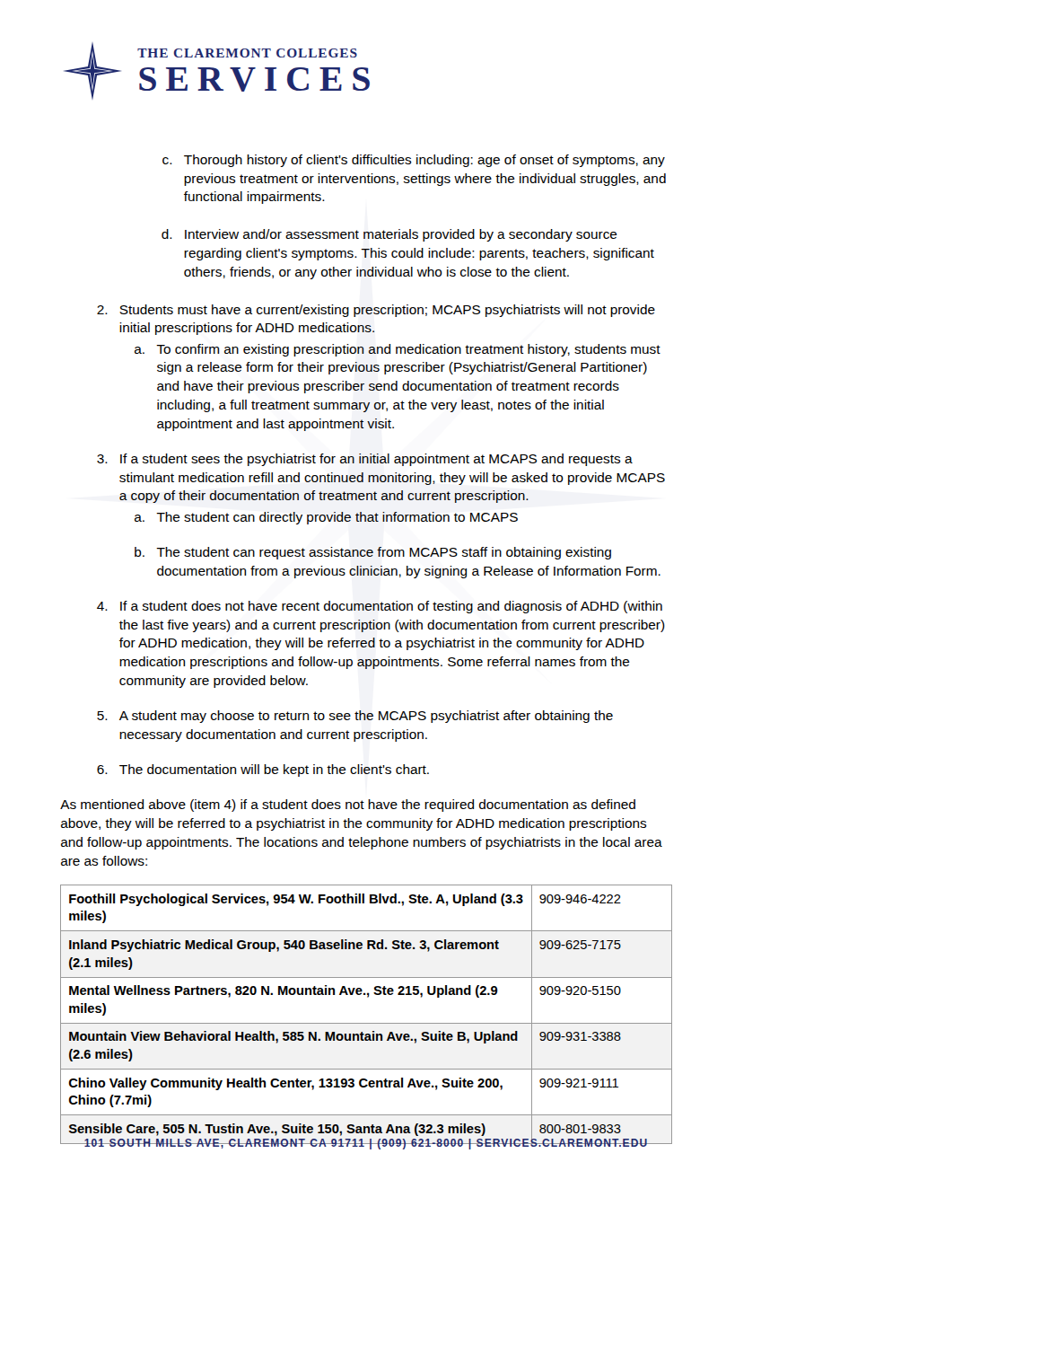THE CLAREMONT COLLEGES
SERVICES
Thorough history of client's difficulties including: age of onset of symptoms, any previous treatment or interventions, settings where the individual struggles, and functional impairments.
Interview and/or assessment materials provided by a secondary source regarding client's symptoms. This could include: parents, teachers, significant others, friends, or any other individual who is close to the client.
Students must have a current/existing prescription; MCAPS psychiatrists will not provide initial prescriptions for ADHD medications.
To confirm an existing prescription and medication treatment history, students must sign a release form for their previous prescriber (Psychiatrist/General Partitioner) and have their previous prescriber send documentation of treatment records including, a full treatment summary or, at the very least, notes of the initial appointment and last appointment visit.
If a student sees the psychiatrist for an initial appointment at MCAPS and requests a stimulant medication refill and continued monitoring, they will be asked to provide MCAPS a copy of their documentation of treatment and current prescription.
The student can directly provide that information to MCAPS
The student can request assistance from MCAPS staff in obtaining existing documentation from a previous clinician, by signing a Release of Information Form.
If a student does not have recent documentation of testing and diagnosis of ADHD (within the last five years) and a current prescription (with documentation from current prescriber) for ADHD medication, they will be referred to a psychiatrist in the community for ADHD medication prescriptions and follow-up appointments. Some referral names from the community are provided below.
A student may choose to return to see the MCAPS psychiatrist after obtaining the necessary documentation and current prescription.
The documentation will be kept in the client's chart.
As mentioned above (item 4) if a student does not have the required documentation as defined above, they will be referred to a psychiatrist in the community for ADHD medication prescriptions and follow-up appointments. The locations and telephone numbers of psychiatrists in the local area are as follows:
| Foothill Psychological Services, 954 W. Foothill Blvd., Ste. A, Upland (3.3 miles) | 909-946-4222 |
| Inland Psychiatric Medical Group, 540 Baseline Rd. Ste. 3, Claremont (2.1 miles) | 909-625-7175 |
| Mental Wellness Partners, 820 N. Mountain Ave., Ste 215, Upland (2.9 miles) | 909-920-5150 |
| Mountain View Behavioral Health, 585 N. Mountain Ave., Suite B, Upland (2.6 miles) | 909-931-3388 |
| Chino Valley Community Health Center, 13193 Central Ave., Suite 200, Chino (7.7mi) | 909-921-9111 |
| Sensible Care, 505 N. Tustin Ave., Suite 150, Santa Ana (32.3 miles) | 800-801-9833 |
101 SOUTH MILLS AVE, CLAREMONT CA 91711 | (909) 621-8000 | SERVICES.CLAREMONT.EDU